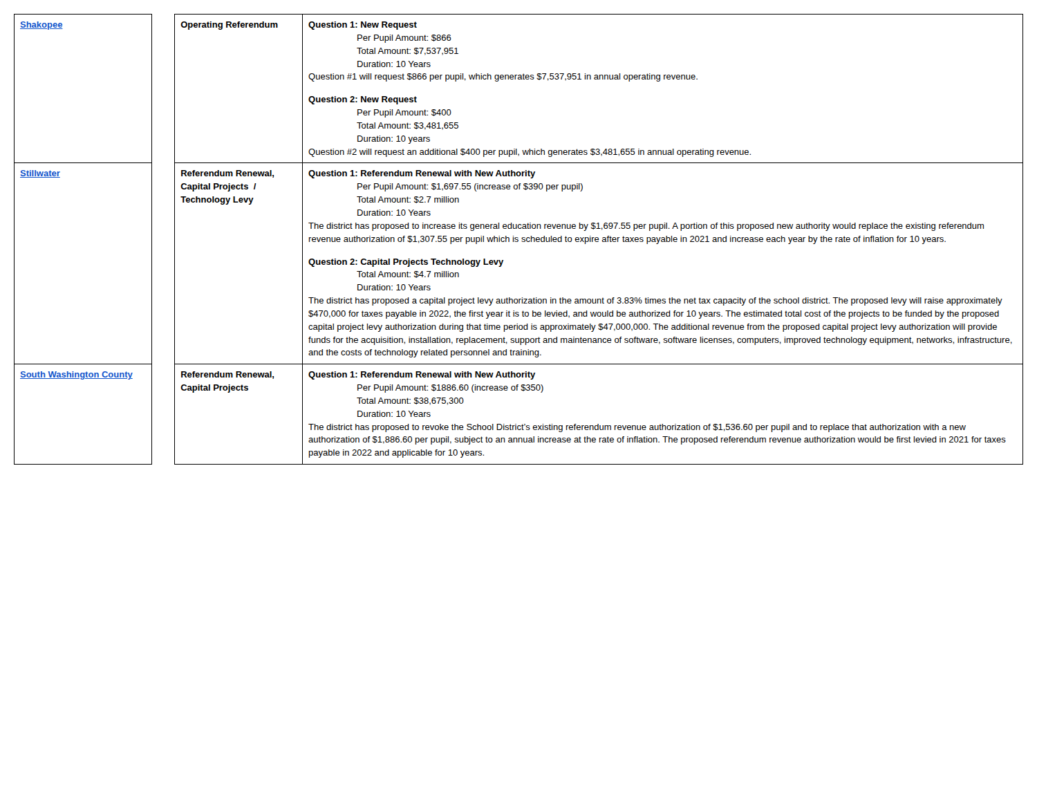| Shakopee | | Operating Referendum | Question 1: New Request Per Pupil Amount: $866 Total Amount: $7,537,951 Duration: 10 Years Question #1 will request $866 per pupil, which generates $7,537,951 in annual operating revenue. Question 2: New Request Per Pupil Amount: $400 Total Amount: $3,481,655 Duration: 10 years Question #2 will request an additional $400 per pupil, which generates $3,481,655 in annual operating revenue. |
| Stillwater | | Referendum Renewal, Capital Projects / Technology Levy | Question 1: Referendum Renewal with New Authority Per Pupil Amount: $1,697.55 (increase of $390 per pupil) Total Amount: $2.7 million Duration: 10 Years The district has proposed to increase its general education revenue by $1,697.55 per pupil. A portion of this proposed new authority would replace the existing referendum revenue authorization of $1,307.55 per pupil which is scheduled to expire after taxes payable in 2021 and increase each year by the rate of inflation for 10 years. Question 2: Capital Projects Technology Levy Total Amount: $4.7 million Duration: 10 Years The district has proposed a capital project levy authorization in the amount of 3.83% times the net tax capacity of the school district. The proposed levy will raise approximately $470,000 for taxes payable in 2022, the first year it is to be levied, and would be authorized for 10 years. The estimated total cost of the projects to be funded by the proposed capital project levy authorization during that time period is approximately $47,000,000. The additional revenue from the proposed capital project levy authorization will provide funds for the acquisition, installation, replacement, support and maintenance of software, software licenses, computers, improved technology equipment, networks, infrastructure, and the costs of technology related personnel and training. |
| South Washington County | | Referendum Renewal, Capital Projects | Question 1: Referendum Renewal with New Authority Per Pupil Amount: $1886.60 (increase of $350) Total Amount: $38,675,300 Duration: 10 Years The district has proposed to revoke the School District’s existing referendum revenue authorization of $1,536.60 per pupil and to replace that authorization with a new authorization of $1,886.60 per pupil, subject to an annual increase at the rate of inflation. The proposed referendum revenue authorization would be first levied in 2021 for taxes payable in 2022 and applicable for 10 years. |